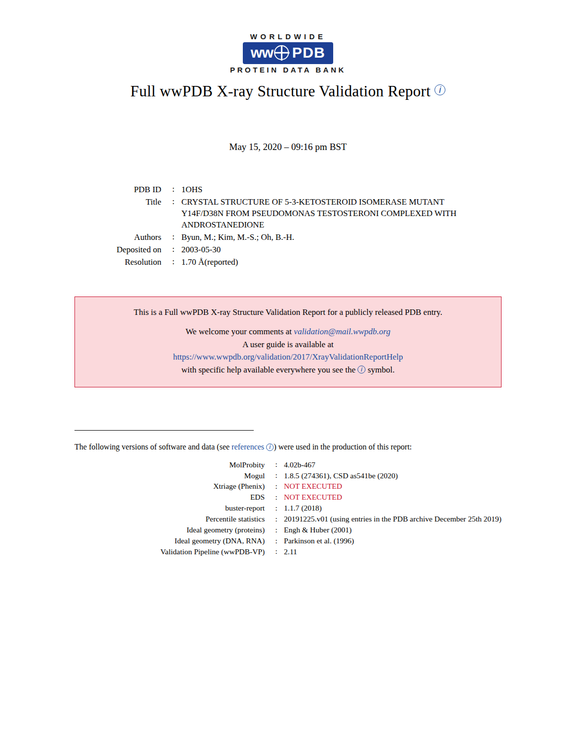WORLDWIDE
ww PDB
PROTEIN DATA BANK
Full wwPDB X-ray Structure Validation Report i
May 15, 2020 – 09:16 pm BST
| PDB ID | : | 1OHS |
| Title | : | CRYSTAL STRUCTURE OF 5-3-KETOSTEROID ISOMERASE MUTANT Y14F/D38N FROM PSEUDOMONAS TESTOSTERONI COMPLEXED WITH ANDROSTANEDIONE |
| Authors | : | Byun, M.; Kim, M.-S.; Oh, B.-H. |
| Deposited on | : | 2003-05-30 |
| Resolution | : | 1.70 Å(reported) |
This is a Full wwPDB X-ray Structure Validation Report for a publicly released PDB entry.
We welcome your comments at validation@mail.wwpdb.org
A user guide is available at
https://www.wwpdb.org/validation/2017/XrayValidationReportHelp
with specific help available everywhere you see the i symbol.
The following versions of software and data (see references i) were used in the production of this report:
| MolProbity | : | 4.02b-467 |
| Mogul | : | 1.8.5 (274361), CSD as541be (2020) |
| Xtriage (Phenix) | : | NOT EXECUTED |
| EDS | : | NOT EXECUTED |
| buster-report | : | 1.1.7 (2018) |
| Percentile statistics | : | 20191225.v01 (using entries in the PDB archive December 25th 2019) |
| Ideal geometry (proteins) | : | Engh & Huber (2001) |
| Ideal geometry (DNA, RNA) | : | Parkinson et al. (1996) |
| Validation Pipeline (wwPDB-VP) | : | 2.11 |